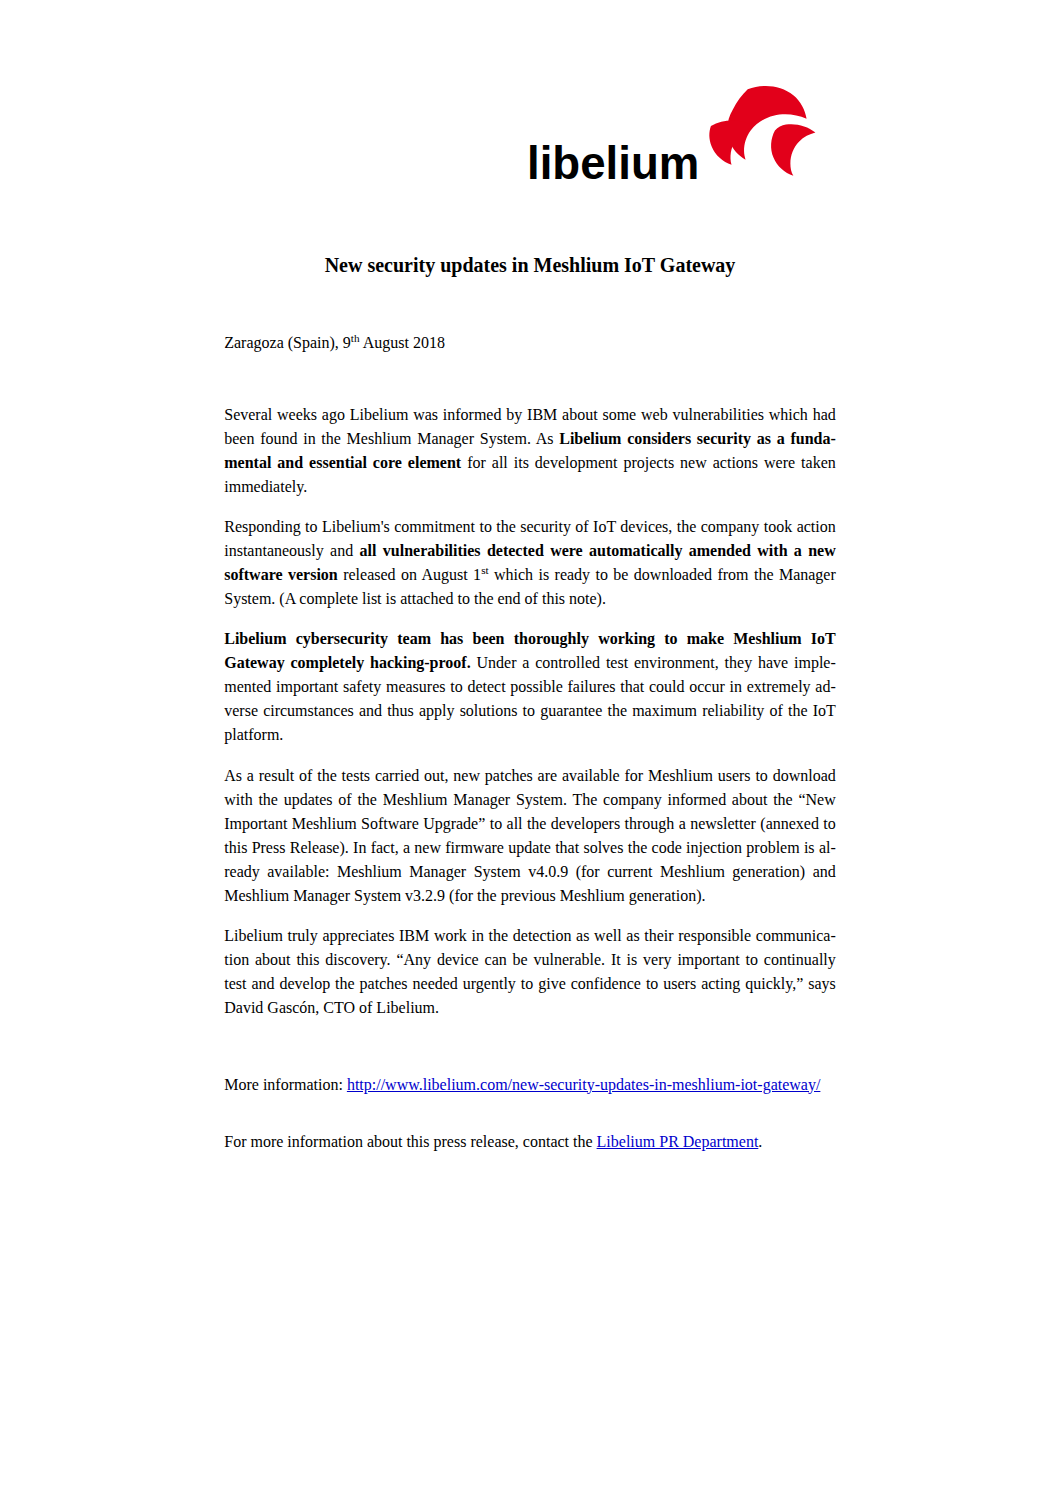New security updates in Meshlium IoT Gateway
Zaragoza (Spain), 9th August 2018
Several weeks ago Libelium was informed by IBM about some web vulnerabilities which had been found in the Meshlium Manager System. As Libelium considers security as a fundamental and essential core element for all its development projects new actions were taken immediately.
Responding to Libelium's commitment to the security of IoT devices, the company took action instantaneously and all vulnerabilities detected were automatically amended with a new software version released on August 1st which is ready to be downloaded from the Manager System. (A complete list is attached to the end of this note).
Libelium cybersecurity team has been thoroughly working to make Meshlium IoT Gateway completely hacking-proof. Under a controlled test environment, they have implemented important safety measures to detect possible failures that could occur in extremely adverse circumstances and thus apply solutions to guarantee the maximum reliability of the IoT platform.
As a result of the tests carried out, new patches are available for Meshlium users to download with the updates of the Meshlium Manager System. The company informed about the “New Important Meshlium Software Upgrade” to all the developers through a newsletter (annexed to this Press Release). In fact, a new firmware update that solves the code injection problem is already available: Meshlium Manager System v4.0.9 (for current Meshlium generation) and Meshlium Manager System v3.2.9 (for the previous Meshlium generation).
Libelium truly appreciates IBM work in the detection as well as their responsible communication about this discovery. “Any device can be vulnerable. It is very important to continually test and develop the patches needed urgently to give confidence to users acting quickly,” says David Gascón, CTO of Libelium.
More information: http://www.libelium.com/new-security-updates-in-meshlium-iot-gateway/
For more information about this press release, contact the Libelium PR Department.